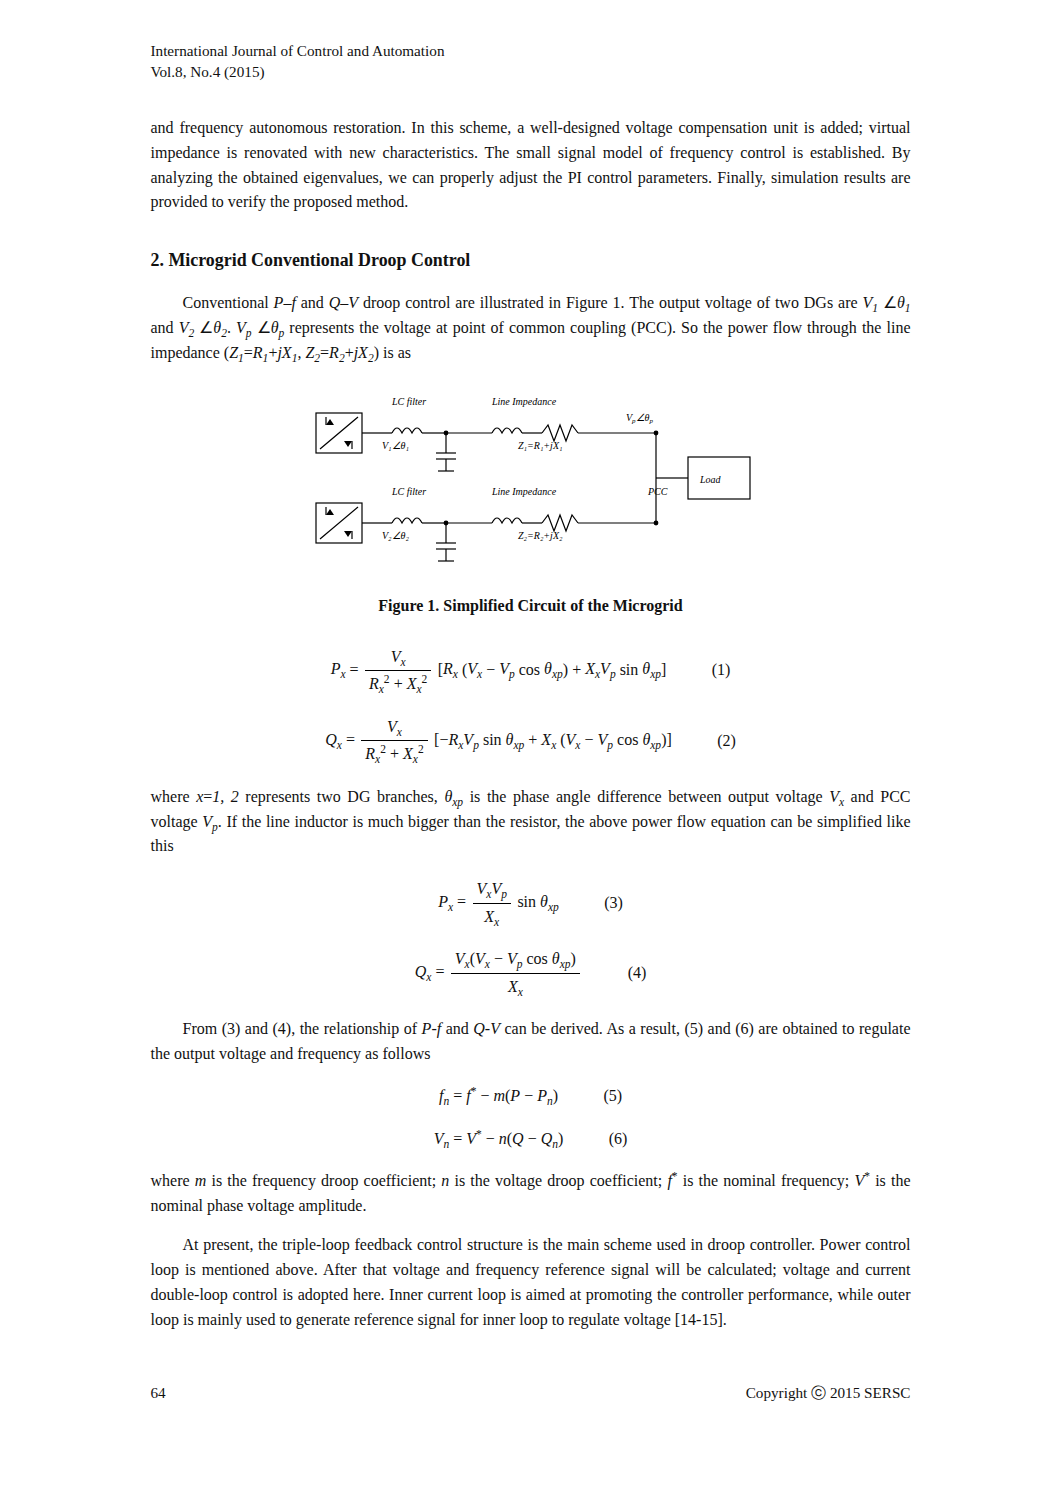International Journal of Control and Automation
Vol.8, No.4 (2015)
and frequency autonomous restoration. In this scheme, a well-designed voltage compensation unit is added; virtual impedance is renovated with new characteristics. The small signal model of frequency control is established. By analyzing the obtained eigenvalues, we can properly adjust the PI control parameters. Finally, simulation results are provided to verify the proposed method.
2. Microgrid Conventional Droop Control
Conventional P–f and Q–V droop control are illustrated in Figure 1. The output voltage of two DGs are V1 ∠θ1 and V2 ∠θ2. Vp ∠θp represents the voltage at point of common coupling (PCC). So the power flow through the line impedance (Z1=R1+jX1, Z2=R2+jX2) is as
LC filter Line Impedance LC filter Line Impedance V₁∠θ₁ V₂∠θ₂ Z₁=R₁+jX₁ Z₂=R₂+jX₂ Vp∠θp PCC Load
Figure 1. Simplified Circuit of the Microgrid
Px = Vx Rx2 + Xx2 [Rx (Vx − Vp cos θxp) + Xx Vp sin θxp]
(1)
Qx = Vx Rx2 + Xx2 [−Rx Vp sin θxp + Xx (Vx − Vp cos θxp)]
(2)
where x=1, 2 represents two DG branches, θxp is the phase angle difference between output voltage Vx and PCC voltage Vp. If the line inductor is much bigger than the resistor, the above power flow equation can be simplified like this
Px = Vx Vp Xx sin θxp
(3)
Qx = Vx(Vx − Vp cos θxp) Xx
(4)
From (3) and (4), the relationship of P-f and Q-V can be derived. As a result, (5) and (6) are obtained to regulate the output voltage and frequency as follows
fn = f* − m(P − Pn)
(5)
Vn = V* − n(Q − Qn)
(6)
where m is the frequency droop coefficient; n is the voltage droop coefficient; f* is the nominal frequency; V* is the nominal phase voltage amplitude.
At present, the triple-loop feedback control structure is the main scheme used in droop controller. Power control loop is mentioned above. After that voltage and frequency reference signal will be calculated; voltage and current double-loop control is adopted here. Inner current loop is aimed at promoting the controller performance, while outer loop is mainly used to generate reference signal for inner loop to regulate voltage [14-15].
64 Copyright ⓒ 2015 SERSC